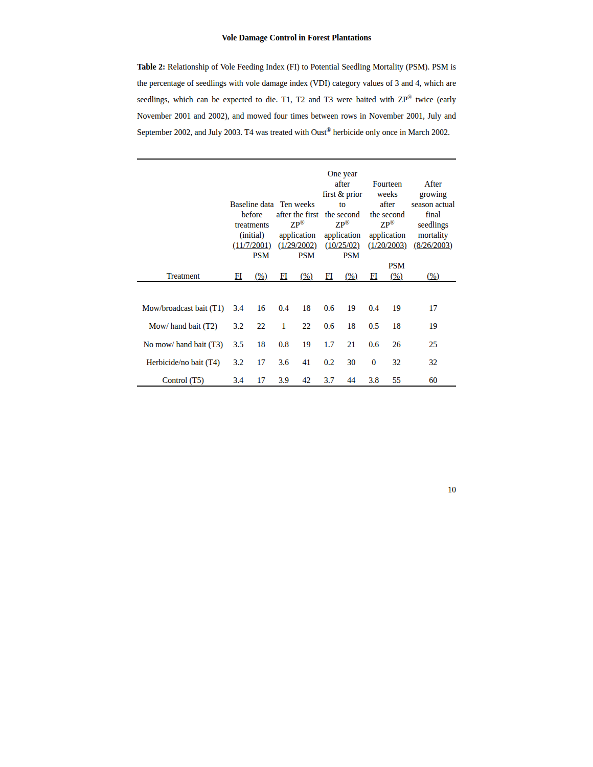Vole Damage Control in Forest Plantations
Table 2: Relationship of Vole Feeding Index (FI) to Potential Seedling Mortality (PSM). PSM is the percentage of seedlings with vole damage index (VDI) category values of 3 and 4, which are seedlings, which can be expected to die. T1, T2 and T3 were baited with ZP® twice (early November 2001 and 2002), and mowed four times between rows in November 2001, July and September 2002, and July 2003. T4 was treated with Oust® herbicide only once in March 2002.
| | Baseline data before treatments (initial) (11/7/2001) | Ten weeks after the first ZP ® application (1/29/2002) | One year after first & prior to the second ZP ® application (10/25/02) | Fourteen weeks after the second ZP ® application (1/20/2003) | After growing season actual final seedlings mortality (8/26/2003) |
| | | PSM | | PSM | | PSM | | | |
| Treatment | FI | (%) | FI | (%) | FI | (%) | FI | PSM (%) | (%) |
| Mow/broadcast bait (T1) | 3.4 | 16 | 0.4 | 18 | 0.6 | 19 | 0.4 | 19 | 17 |
| Mow/ hand bait (T2) | 3.2 | 22 | 1 | 22 | 0.6 | 18 | 0.5 | 18 | 19 |
| No mow/ hand bait (T3) | 3.5 | 18 | 0.8 | 19 | 1.7 | 21 | 0.6 | 26 | 25 |
| Herbicide/no bait (T4) | 3.2 | 17 | 3.6 | 41 | 0.2 | 30 | 0 | 32 | 32 |
| Control (T5) | 3.4 | 17 | 3.9 | 42 | 3.7 | 44 | 3.8 | 55 | 60 |
10